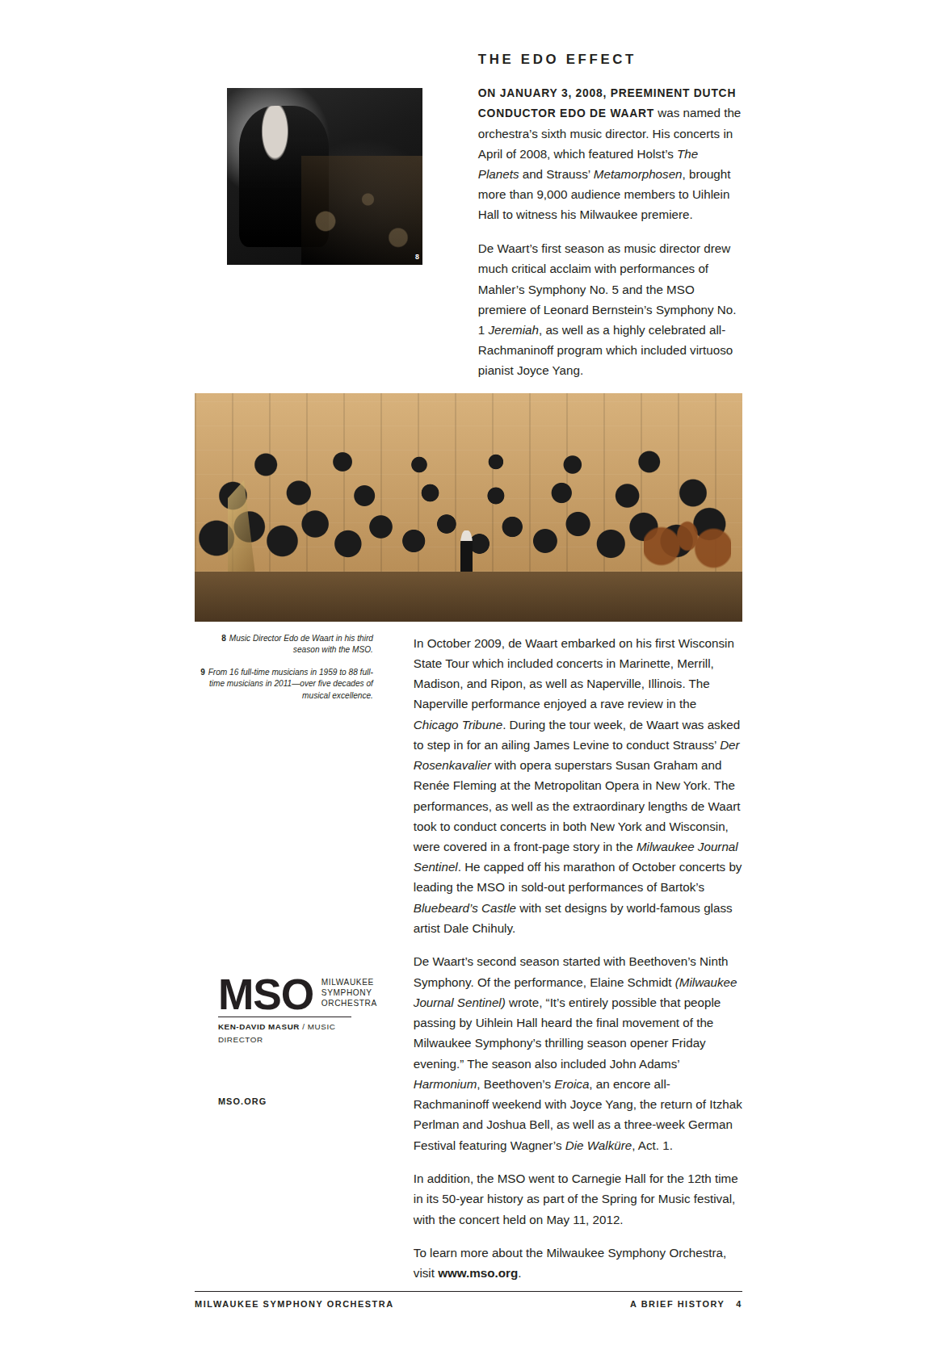8
The Edo Effect
On January 3, 2008, preeminent Dutch conductor Edo de Waart was named the orchestra’s sixth music director. His concerts in April of 2008, which featured Holst’s The Planets and Strauss’ Metamorphosen, brought more than 9,000 audience members to Uihlein Hall to witness his Milwaukee premiere.
De Waart’s first season as music director drew much critical acclaim with performances of Mahler’s Symphony No. 5 and the MSO premiere of Leonard Bernstein’s Symphony No. 1 Jeremiah, as well as a highly celebrated all-Rachmaninoff program which included virtuoso pianist Joyce Yang.
8 Music Director Edo de Waart in his third season with the MSO.
9 From 16 full-time musicians in 1959 to 88 full-time musicians in 2011—over five decades of musical excellence.
MSO
Milwaukee
Symphony
Orchestra
Ken-David Masur / Music Director
MSO.ORG
In October 2009, de Waart embarked on his first Wisconsin State Tour which included concerts in Marinette, Merrill, Madison, and Ripon, as well as Naperville, Illinois. The Naperville performance enjoyed a rave review in the Chicago Tribune. During the tour week, de Waart was asked to step in for an ailing James Levine to conduct Strauss’ Der Rosenkavalier with opera superstars Susan Graham and Renée Fleming at the Metropolitan Opera in New York. The performances, as well as the extraordinary lengths de Waart took to conduct concerts in both New York and Wisconsin, were covered in a front-page story in the Milwaukee Journal Sentinel. He capped off his marathon of October concerts by leading the MSO in sold-out performances of Bartok’s Bluebeard’s Castle with set designs by world-famous glass artist Dale Chihuly.
De Waart’s second season started with Beethoven’s Ninth Symphony. Of the performance, Elaine Schmidt (Milwaukee Journal Sentinel) wrote, “It’s entirely possible that people passing by Uihlein Hall heard the final movement of the Milwaukee Symphony’s thrilling season opener Friday evening.” The season also included John Adams’ Harmonium, Beethoven’s Eroica, an encore all-Rachmaninoff weekend with Joyce Yang, the return of Itzhak Perlman and Joshua Bell, as well as a three-week German Festival featuring Wagner’s Die Walküre, Act. 1.
In addition, the MSO went to Carnegie Hall for the 12th time in its 50-year history as part of the Spring for Music festival, with the concert held on May 11, 2012.
To learn more about the Milwaukee Symphony Orchestra, visit www.mso.org.
Milwaukee Symphony Orchestra
A Brief History 4